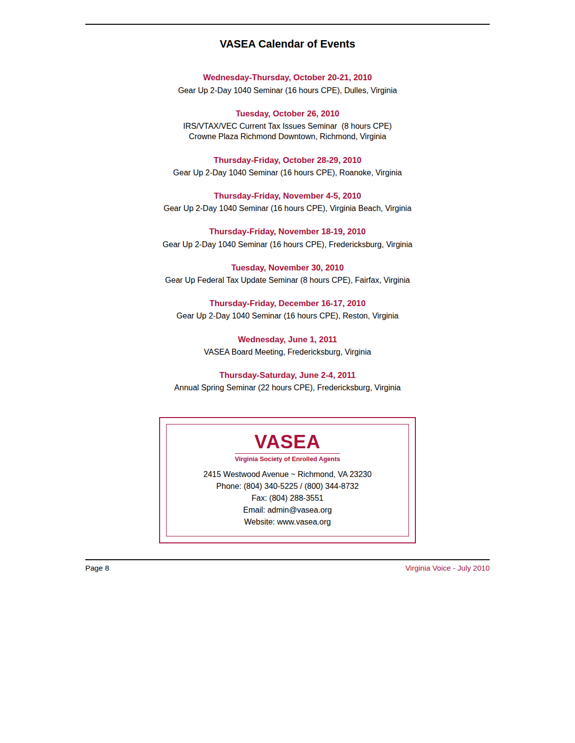VASEA Calendar of Events
Wednesday-Thursday, October 20-21, 2010
Gear Up 2-Day 1040 Seminar (16 hours CPE), Dulles, Virginia
Tuesday, October 26, 2010
IRS/VTAX/VEC Current Tax Issues Seminar (8 hours CPE)
Crowne Plaza Richmond Downtown, Richmond, Virginia
Thursday-Friday, October 28-29, 2010
Gear Up 2-Day 1040 Seminar (16 hours CPE), Roanoke, Virginia
Thursday-Friday, November 4-5, 2010
Gear Up 2-Day 1040 Seminar (16 hours CPE), Virginia Beach, Virginia
Thursday-Friday, November 18-19, 2010
Gear Up 2-Day 1040 Seminar (16 hours CPE), Fredericksburg, Virginia
Tuesday, November 30, 2010
Gear Up Federal Tax Update Seminar (8 hours CPE), Fairfax, Virginia
Thursday-Friday, December 16-17, 2010
Gear Up 2-Day 1040 Seminar (16 hours CPE), Reston, Virginia
Wednesday, June 1, 2011
VASEA Board Meeting, Fredericksburg, Virginia
Thursday-Saturday, June 2-4, 2011
Annual Spring Seminar (22 hours CPE), Fredericksburg, Virginia
VASEA
Virginia Society of Enrolled Agents
2415 Westwood Avenue ~ Richmond, VA 23230
Phone: (804) 340-5225 / (800) 344-8732
Fax: (804) 288-3551
Email: admin@vasea.org
Website: www.vasea.org
Page 8
Virginia Voice - July 2010